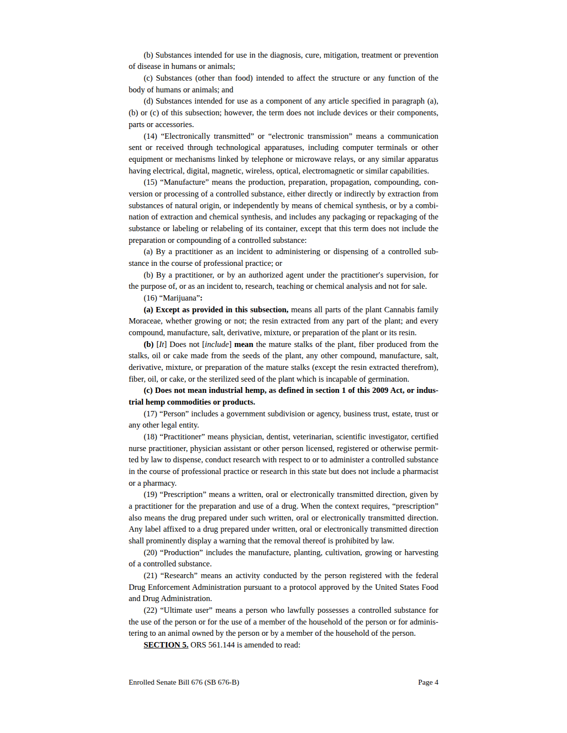(b) Substances intended for use in the diagnosis, cure, mitigation, treatment or prevention of disease in humans or animals;
(c) Substances (other than food) intended to affect the structure or any function of the body of humans or animals; and
(d) Substances intended for use as a component of any article specified in paragraph (a), (b) or (c) of this subsection; however, the term does not include devices or their components, parts or accessories.
(14) “Electronically transmitted” or “electronic transmission” means a communication sent or received through technological apparatuses, including computer terminals or other equipment or mechanisms linked by telephone or microwave relays, or any similar apparatus having electrical, digital, magnetic, wireless, optical, electromagnetic or similar capabilities.
(15) “Manufacture” means the production, preparation, propagation, compounding, conversion or processing of a controlled substance, either directly or indirectly by extraction from substances of natural origin, or independently by means of chemical synthesis, or by a combination of extraction and chemical synthesis, and includes any packaging or repackaging of the substance or labeling or relabeling of its container, except that this term does not include the preparation or compounding of a controlled substance:
(a) By a practitioner as an incident to administering or dispensing of a controlled substance in the course of professional practice; or
(b) By a practitioner, or by an authorized agent under the practitioner′s supervision, for the purpose of, or as an incident to, research, teaching or chemical analysis and not for sale.
(16) “Marijuana”:
(a) Except as provided in this subsection, means all parts of the plant Cannabis family Moraceae, whether growing or not; the resin extracted from any part of the plant; and every compound, manufacture, salt, derivative, mixture, or preparation of the plant or its resin.
(b) [It] Does not [include] mean the mature stalks of the plant, fiber produced from the stalks, oil or cake made from the seeds of the plant, any other compound, manufacture, salt, derivative, mixture, or preparation of the mature stalks (except the resin extracted therefrom), fiber, oil, or cake, or the sterilized seed of the plant which is incapable of germination.
(c) Does not mean industrial hemp, as defined in section 1 of this 2009 Act, or industrial hemp commodities or products.
(17) “Person” includes a government subdivision or agency, business trust, estate, trust or any other legal entity.
(18) “Practitioner” means physician, dentist, veterinarian, scientific investigator, certified nurse practitioner, physician assistant or other person licensed, registered or otherwise permitted by law to dispense, conduct research with respect to or to administer a controlled substance in the course of professional practice or research in this state but does not include a pharmacist or a pharmacy.
(19) “Prescription” means a written, oral or electronically transmitted direction, given by a practitioner for the preparation and use of a drug. When the context requires, “prescription” also means the drug prepared under such written, oral or electronically transmitted direction. Any label affixed to a drug prepared under written, oral or electronically transmitted direction shall prominently display a warning that the removal thereof is prohibited by law.
(20) “Production” includes the manufacture, planting, cultivation, growing or harvesting of a controlled substance.
(21) “Research” means an activity conducted by the person registered with the federal Drug Enforcement Administration pursuant to a protocol approved by the United States Food and Drug Administration.
(22) “Ultimate user” means a person who lawfully possesses a controlled substance for the use of the person or for the use of a member of the household of the person or for administering to an animal owned by the person or by a member of the household of the person.
SECTION 5. ORS 561.144 is amended to read:
Enrolled Senate Bill 676 (SB 676-B)
Page 4